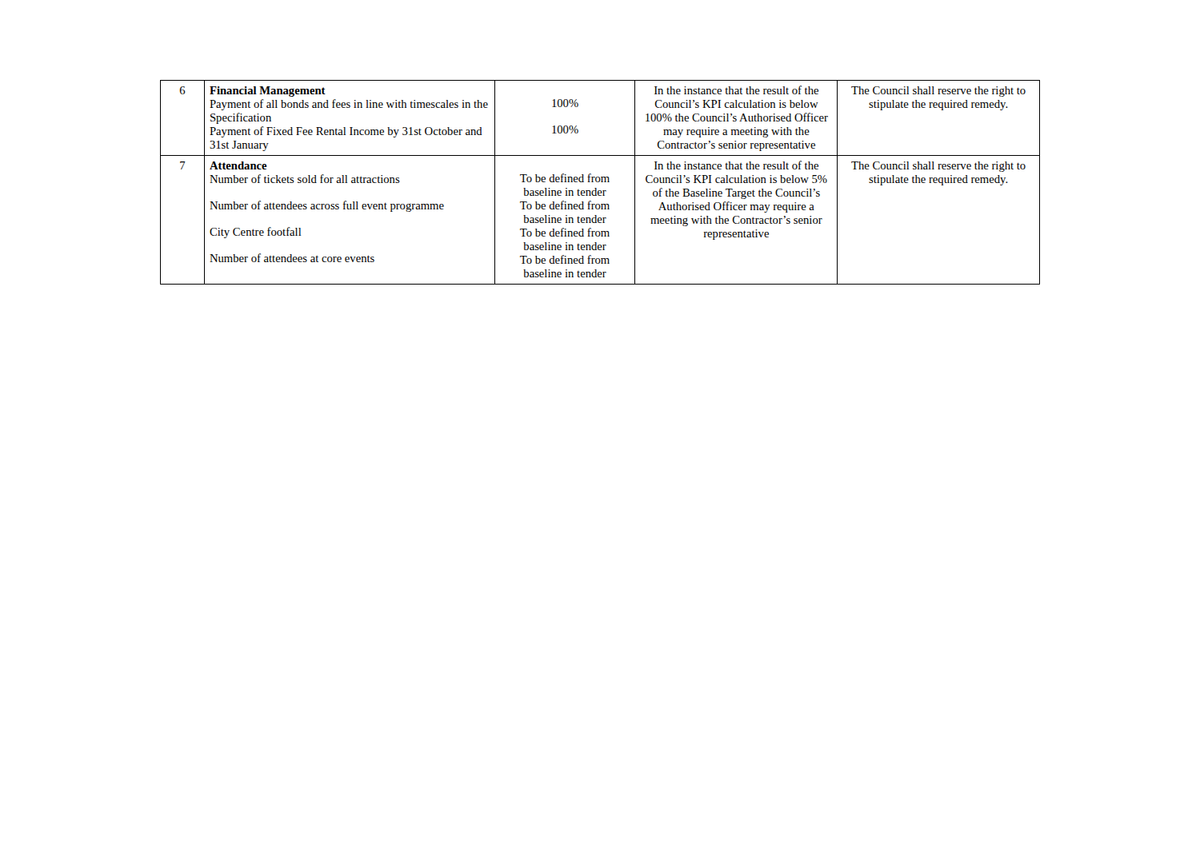| 6 | Financial Management Payment of all bonds and fees in line with timescales in the Specification Payment of Fixed Fee Rental Income by 31st October and 31st January | 100% 100% | In the instance that the result of the Council’s KPI calculation is below 100% the Council’s Authorised Officer may require a meeting with the Contractor’s senior representative | The Council shall reserve the right to stipulate the required remedy. |
| 7 | Attendance Number of tickets sold for all attractions Number of attendees across full event programme City Centre footfall Number of attendees at core events | To be defined from baseline in tender To be defined from baseline in tender To be defined from baseline in tender To be defined from baseline in tender | In the instance that the result of the Council’s KPI calculation is below 5% of the Baseline Target the Council’s Authorised Officer may require a meeting with the Contractor’s senior representative | The Council shall reserve the right to stipulate the required remedy. |